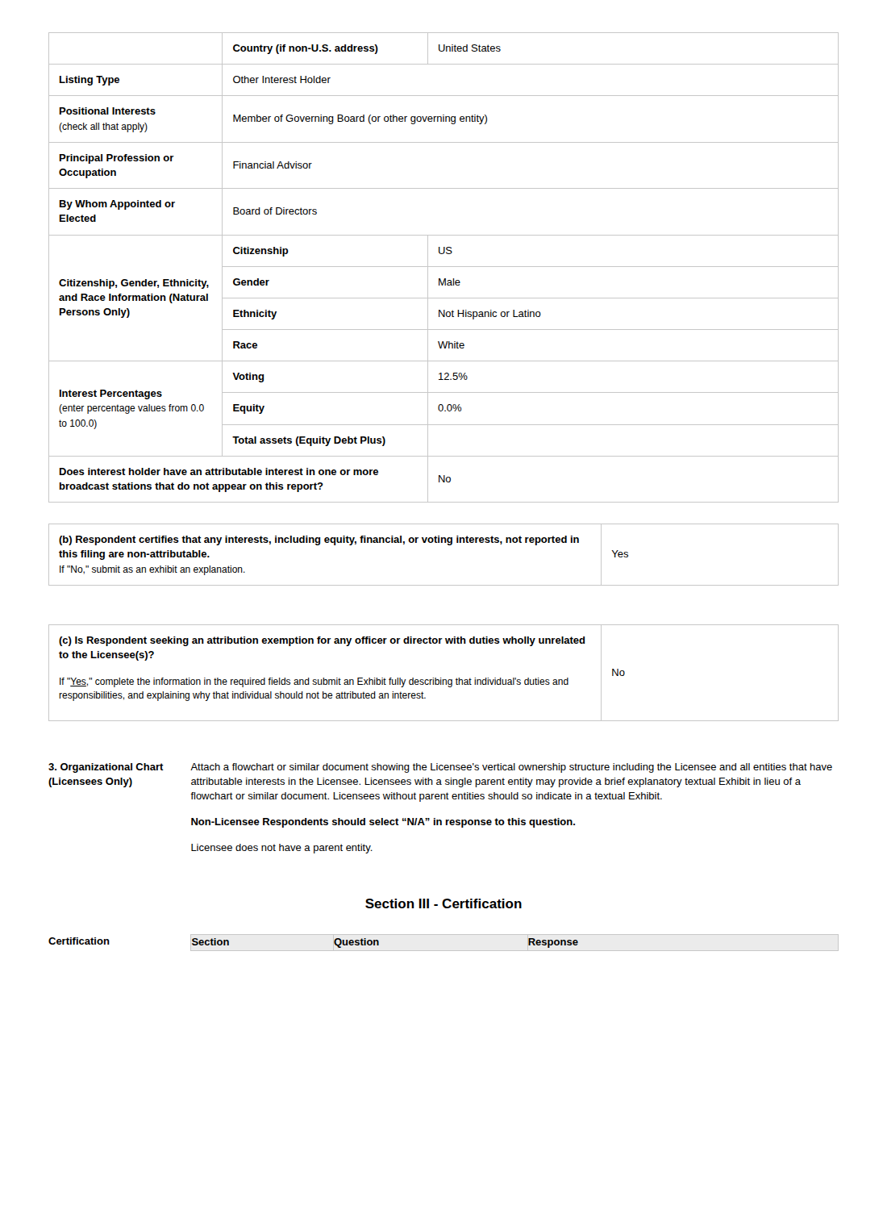| | Country (if non-U.S. address) | United States |
| Listing Type | Other Interest Holder |
| Positional Interests (check all that apply) | Member of Governing Board (or other governing entity) |
| Principal Profession or Occupation | Financial Advisor |
| By Whom Appointed or Elected | Board of Directors |
| Citizenship, Gender, Ethnicity, and Race Information (Natural Persons Only) | Citizenship | US |
| Gender | Male |
| Ethnicity | Not Hispanic or Latino |
| Race | White |
| Interest Percentages (enter percentage values from 0.0 to 100.0) | Voting | 12.5% |
| Equity | 0.0% |
| Total assets (Equity Debt Plus) | |
| Does interest holder have an attributable interest in one or more broadcast stations that do not appear on this report? | No |
| (b) Respondent certifies that any interests, including equity, financial, or voting interests, not reported in this filing are non-attributable. If "No," submit as an exhibit an explanation. | Yes |
| (c) Is Respondent seeking an attribution exemption for any officer or director with duties wholly unrelated to the Licensee(s)? If " Yes ," complete the information in the required fields and submit an Exhibit fully describing that individual's duties and responsibilities, and explaining why that individual should not be attributed an interest. | No |
| 3. Organizational Chart (Licensees Only) | Attach a flowchart or similar document showing the Licensee's vertical ownership structure including the Licensee and all entities that have attributable interests in the Licensee. Licensees with a single parent entity may provide a brief explanatory textual Exhibit in lieu of a flowchart or similar document. Licensees without parent entities should so indicate in a textual Exhibit. Non-Licensee Respondents should select “N/A” in response to this question. Licensee does not have a parent entity. |
Section III - Certification
| Certification | / Section / Question / Response / |